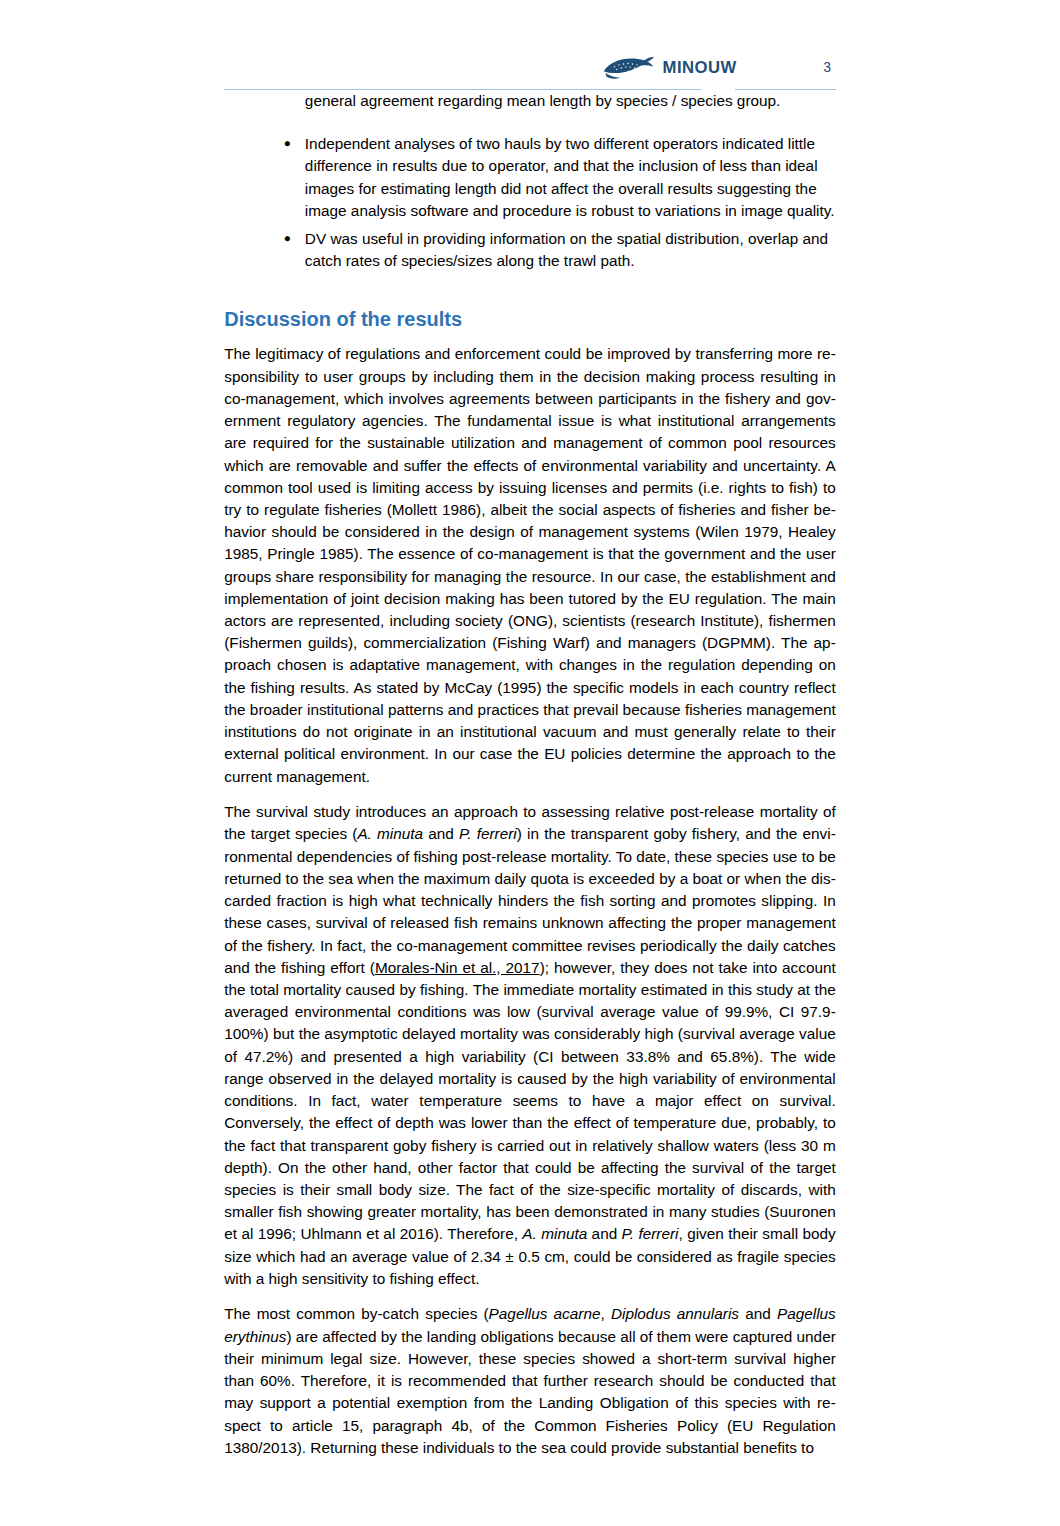MINOUW
3
general agreement regarding mean length by species / species group.
Independent analyses of two hauls by two different operators indicated little difference in results due to operator, and that the inclusion of less than ideal images for estimating length did not affect the overall results suggesting the image analysis software and procedure is robust to variations in image quality.
DV was useful in providing information on the spatial distribution, overlap and catch rates of species/sizes along the trawl path.
Discussion of the results
The legitimacy of regulations and enforcement could be improved by transferring more responsibility to user groups by including them in the decision making process resulting in co-management, which involves agreements between participants in the fishery and government regulatory agencies. The fundamental issue is what institutional arrangements are required for the sustainable utilization and management of common pool resources which are removable and suffer the effects of environmental variability and uncertainty. A common tool used is limiting access by issuing licenses and permits (i.e. rights to fish) to try to regulate fisheries (Mollett 1986), albeit the social aspects of fisheries and fisher behavior should be considered in the design of management systems (Wilen 1979, Healey 1985, Pringle 1985). The essence of co-management is that the government and the user groups share responsibility for managing the resource. In our case, the establishment and implementation of joint decision making has been tutored by the EU regulation. The main actors are represented, including society (ONG), scientists (research Institute), fishermen (Fishermen guilds), commercialization (Fishing Warf) and managers (DGPMM). The approach chosen is adaptative management, with changes in the regulation depending on the fishing results. As stated by McCay (1995) the specific models in each country reflect the broader institutional patterns and practices that prevail because fisheries management institutions do not originate in an institutional vacuum and must generally relate to their external political environment. In our case the EU policies determine the approach to the current management.
The survival study introduces an approach to assessing relative post-release mortality of the target species (A. minuta and P. ferreri) in the transparent goby fishery, and the environmental dependencies of fishing post-release mortality. To date, these species use to be returned to the sea when the maximum daily quota is exceeded by a boat or when the discarded fraction is high what technically hinders the fish sorting and promotes slipping. In these cases, survival of released fish remains unknown affecting the proper management of the fishery. In fact, the co-management committee revises periodically the daily catches and the fishing effort (Morales-Nin et al., 2017); however, they does not take into account the total mortality caused by fishing. The immediate mortality estimated in this study at the averaged environmental conditions was low (survival average value of 99.9%, CI 97.9-100%) but the asymptotic delayed mortality was considerably high (survival average value of 47.2%) and presented a high variability (CI between 33.8% and 65.8%). The wide range observed in the delayed mortality is caused by the high variability of environmental conditions. In fact, water temperature seems to have a major effect on survival. Conversely, the effect of depth was lower than the effect of temperature due, probably, to the fact that transparent goby fishery is carried out in relatively shallow waters (less 30 m depth). On the other hand, other factor that could be affecting the survival of the target species is their small body size. The fact of the size-specific mortality of discards, with smaller fish showing greater mortality, has been demonstrated in many studies (Suuronen et al 1996; Uhlmann et al 2016). Therefore, A. minuta and P. ferreri, given their small body size which had an average value of 2.34 ± 0.5 cm, could be considered as fragile species with a high sensitivity to fishing effect.
The most common by-catch species (Pagellus acarne, Diplodus annularis and Pagellus erythinus) are affected by the landing obligations because all of them were captured under their minimum legal size. However, these species showed a short-term survival higher than 60%. Therefore, it is recommended that further research should be conducted that may support a potential exemption from the Landing Obligation of this species with respect to article 15, paragraph 4b, of the Common Fisheries Policy (EU Regulation 1380/2013). Returning these individuals to the sea could provide substantial benefits to